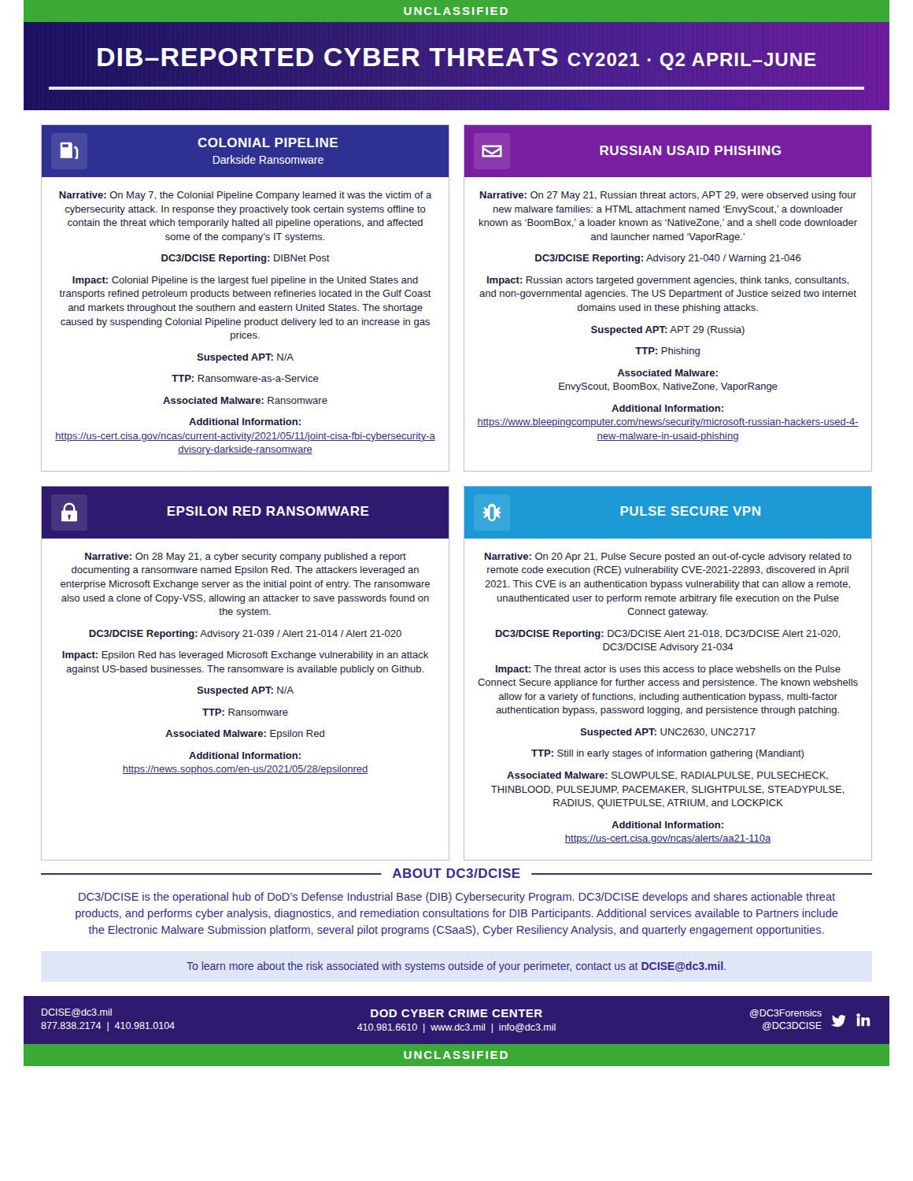UNCLASSIFIED
DIB–Reported Cyber Threats CY2021 · Q2 April–June
Colonial Pipeline
Darkside Ransomware
Narrative: On May 7, the Colonial Pipeline Company learned it was the victim of a cybersecurity attack. In response they proactively took certain systems offline to contain the threat which temporarily halted all pipeline operations, and affected some of the company’s IT systems.
DC3/DCISE Reporting: DIBNet Post
Impact: Colonial Pipeline is the largest fuel pipeline in the United States and transports refined petroleum products between refineries located in the Gulf Coast and markets throughout the southern and eastern United States. The shortage caused by suspending Colonial Pipeline product delivery led to an increase in gas prices.
Suspected APT: N/A
TTP: Ransomware-as-a-Service
Associated Malware: Ransomware
Additional Information:
https://us-cert.cisa.gov/ncas/current-activity/2021/05/11/joint-cisa-fbi-cybersecurity-advisory-darkside-ransomware
Russian USAID Phishing
Narrative: On 27 May 21, Russian threat actors, APT 29, were observed using four new malware families: a HTML attachment named ‘EnvyScout,’ a downloader known as ‘BoomBox,’ a loader known as ‘NativeZone,’ and a shell code downloader and launcher named ‘VaporRage.’
DC3/DCISE Reporting: Advisory 21-040 / Warning 21-046
Impact: Russian actors targeted government agencies, think tanks, consultants, and non-governmental agencies. The US Department of Justice seized two internet domains used in these phishing attacks.
Suspected APT: APT 29 (Russia)
TTP: Phishing
Associated Malware:
EnvyScout, BoomBox, NativeZone, VaporRange
Additional Information:
https://www.bleepingcomputer.com/news/security/microsoft-russian-hackers-used-4-new-malware-in-usaid-phishing
Epsilon Red Ransomware
Narrative: On 28 May 21, a cyber security company published a report documenting a ransomware named Epsilon Red. The attackers leveraged an enterprise Microsoft Exchange server as the initial point of entry. The ransomware also used a clone of Copy-VSS, allowing an attacker to save passwords found on the system.
DC3/DCISE Reporting: Advisory 21-039 / Alert 21-014 / Alert 21-020
Impact: Epsilon Red has leveraged Microsoft Exchange vulnerability in an attack against US-based businesses. The ransomware is available publicly on Github.
Suspected APT: N/A
TTP: Ransomware
Associated Malware: Epsilon Red
Additional Information:
https://news.sophos.com/en-us/2021/05/28/epsilonred
Pulse Secure VPN
Narrative: On 20 Apr 21, Pulse Secure posted an out-of-cycle advisory related to remote code execution (RCE) vulnerability CVE-2021-22893, discovered in April 2021. This CVE is an authentication bypass vulnerability that can allow a remote, unauthenticated user to perform remote arbitrary file execution on the Pulse Connect gateway.
DC3/DCISE Reporting: DC3/DCISE Alert 21-018, DC3/DCISE Alert 21-020, DC3/DCISE Advisory 21-034
Impact: The threat actor is uses this access to place webshells on the Pulse Connect Secure appliance for further access and persistence. The known webshells allow for a variety of functions, including authentication bypass, multi-factor authentication bypass, password logging, and persistence through patching.
Suspected APT: UNC2630, UNC2717
TTP: Still in early stages of information gathering (Mandiant)
Associated Malware: SLOWPULSE, RADIALPULSE, PULSECHECK, THINBLOOD, PULSEJUMP, PACEMAKER, SLIGHTPULSE, STEADYPULSE, RADIUS, QUIETPULSE, ATRIUM, and LOCKPICK
Additional Information:
https://us-cert.cisa.gov/ncas/alerts/aa21-110a
About DC3/DCISE
DC3/DCISE is the operational hub of DoD’s Defense Industrial Base (DIB) Cybersecurity Program. DC3/DCISE develops and shares actionable threat products, and performs cyber analysis, diagnostics, and remediation consultations for DIB Participants. Additional services available to Partners include the Electronic Malware Submission platform, several pilot programs (CSaaS), Cyber Resiliency Analysis, and quarterly engagement opportunities.
To learn more about the risk associated with systems outside of your perimeter, contact us at DCISE@dc3.mil.
DCISE@dc3.mil
877.838.2174 | 410.981.0104
DoD Cyber Crime Center
410.981.6610 | www.dc3.mil | info@dc3.mil
@DC3Forensics
@DC3DCISE
UNCLASSIFIED